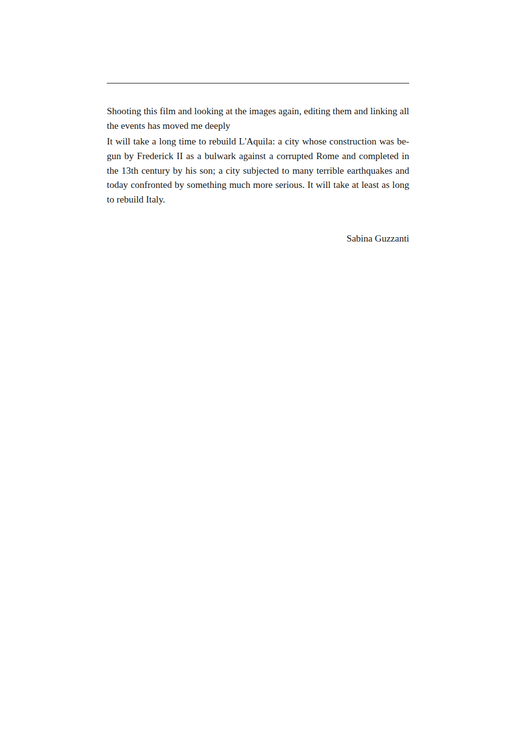Shooting this film and looking at the images again, editing them and linking all the events has moved me deeply
It will take a long time to rebuild L'Aquila: a city whose construction was begun by Frederick II as a bulwark against a corrupted Rome and completed in the 13th century by his son; a city subjected to many terrible earthquakes and today confronted by something much more serious. It will take at least as long to rebuild Italy.
Sabina Guzzanti